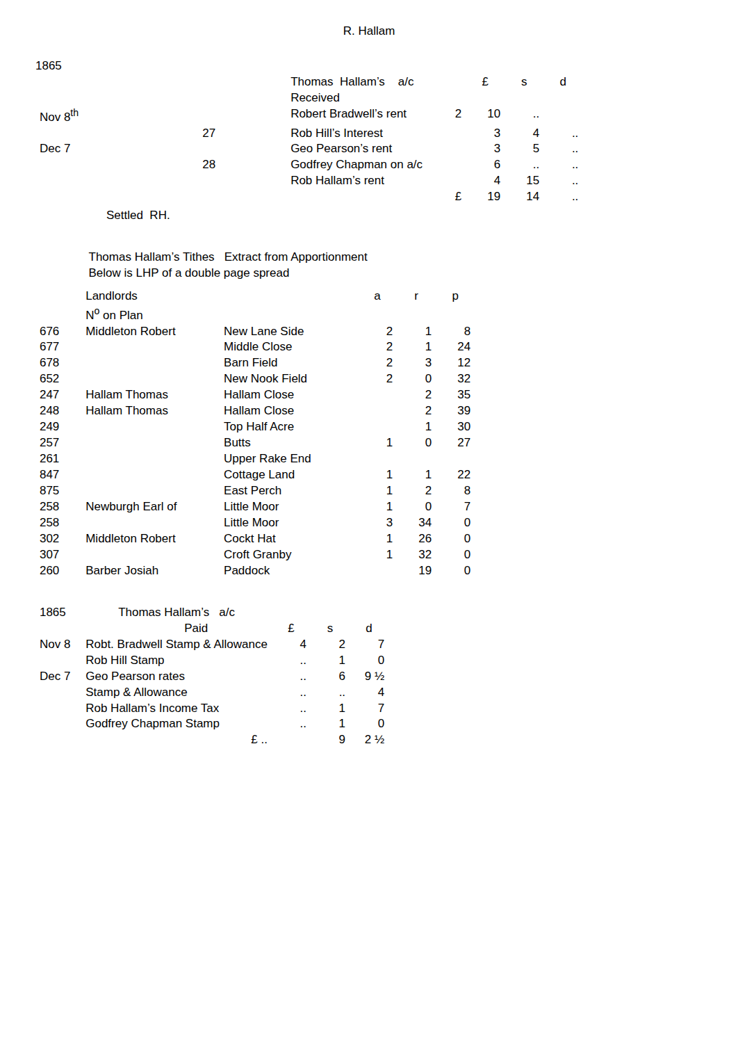R. Hallam
1865
| | | Thomas Hallam’s a/c | | £ | s | d |
| | | Received | | | | |
| Nov 8 th | Robert Bradwell’s rent | 2 | 10 | .. | |
| | 27 | Rob Hill’s Interest | | 3 | 4 | .. |
| Dec 7 | Geo Pearson’s rent | | 3 | 5 | .. |
| | 28 | Godfrey Chapman on a/c | | 6 | .. | .. |
| | | Rob Hallam’s rent | | 4 | 15 | .. |
| | | | £ | 19 | 14 | .. |
Settled RH.
Thomas Hallam’s Tithes Extract from Apportionment
Below is LHP of a double page spread
| | Landlords | | a | r | p |
| | N o on Plan | | | | |
| 676 | Middleton Robert | New Lane Side | 2 | 1 | 8 |
| 677 | | Middle Close | 2 | 1 | 24 |
| 678 | | Barn Field | 2 | 3 | 12 |
| 652 | | New Nook Field | 2 | 0 | 32 |
| 247 | Hallam Thomas | Hallam Close | | 2 | 35 |
| 248 | Hallam Thomas | Hallam Close | | 2 | 39 |
| 249 | | Top Half Acre | | 1 | 30 |
| 257 | | Butts | 1 | 0 | 27 |
| 261 | | Upper Rake End | | | |
| 847 | | Cottage Land | 1 | 1 | 22 |
| 875 | | East Perch | 1 | 2 | 8 |
| 258 | Newburgh Earl of | Little Moor | 1 | 0 | 7 |
| 258 | | Little Moor | 3 | 34 | 0 |
| 302 | Middleton Robert | Cockt Hat | 1 | 26 | 0 |
| 307 | | Croft Granby | 1 | 32 | 0 |
| 260 | Barber Josiah | Paddock | | 19 | 0 |
| 1865 | Thomas Hallam’s a/c | | | |
| | | Paid | £ | s | d |
| Nov 8 | Robt. Bradwell Stamp & Allowance | 4 | 2 | 7 |
| | Rob Hill Stamp | .. | 1 | 0 |
| Dec 7 | Geo Pearson rates | .. | 6 | 9 ½ |
| | Stamp & Allowance | .. | .. | 4 |
| | Rob Hallam’s Income Tax | .. | 1 | 7 |
| | Godfrey Chapman Stamp | .. | 1 | 0 |
| | | £ .. | | 9 | 2 ½ |